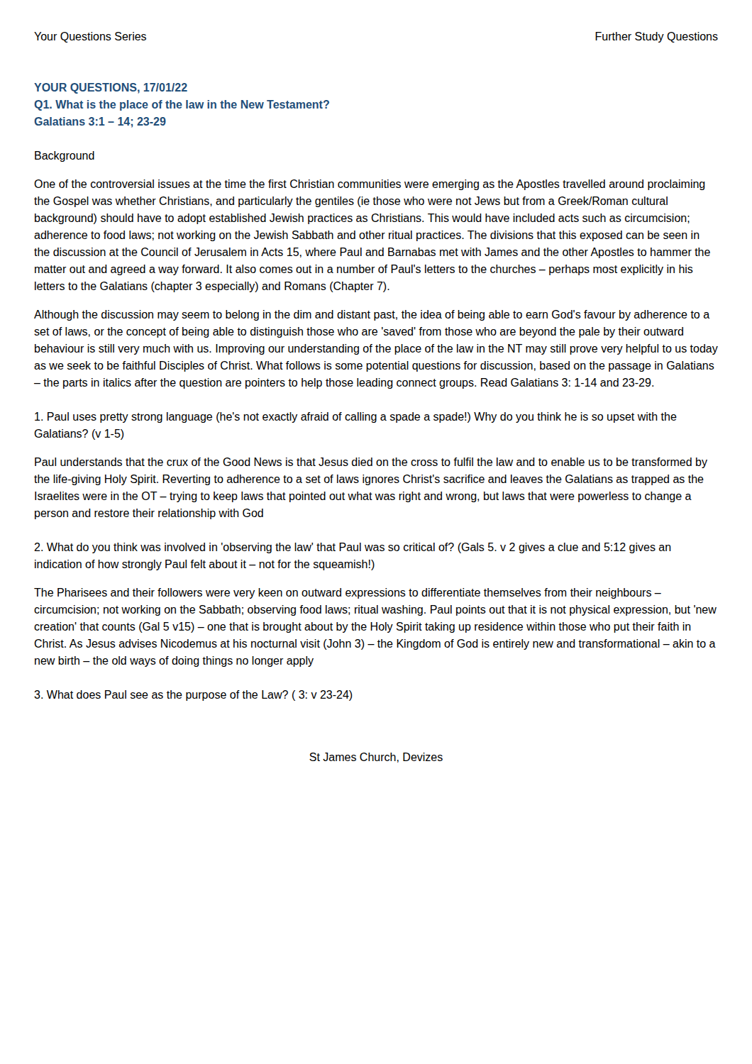Your Questions Series Further Study Questions
YOUR QUESTIONS, 17/01/22
Q1. What is the place of the law in the New Testament?
Galatians 3:1 – 14; 23-29
Background
One of the controversial issues at the time the first Christian communities were emerging as the Apostles travelled around proclaiming the Gospel was whether Christians, and particularly the gentiles (ie those who were not Jews but from a Greek/Roman cultural background) should have to adopt established Jewish practices as Christians. This would have included acts such as circumcision; adherence to food laws; not working on the Jewish Sabbath and other ritual practices. The divisions that this exposed can be seen in the discussion at the Council of Jerusalem in Acts 15, where Paul and Barnabas met with James and the other Apostles to hammer the matter out and agreed a way forward. It also comes out in a number of Paul's letters to the churches – perhaps most explicitly in his letters to the Galatians (chapter 3 especially) and Romans (Chapter 7).
Although the discussion may seem to belong in the dim and distant past, the idea of being able to earn God's favour by adherence to a set of laws, or the concept of being able to distinguish those who are 'saved' from those who are beyond the pale by their outward behaviour is still very much with us. Improving our understanding of the place of the law in the NT may still prove very helpful to us today as we seek to be faithful Disciples of Christ. What follows is some potential questions for discussion, based on the passage in Galatians – the parts in italics after the question are pointers to help those leading connect groups. Read Galatians 3: 1-14 and 23-29.
1. Paul uses pretty strong language (he's not exactly afraid of calling a spade a spade!) Why do you think he is so upset with the Galatians? (v 1-5)
Paul understands that the crux of the Good News is that Jesus died on the cross to fulfil the law and to enable us to be transformed by the life-giving Holy Spirit. Reverting to adherence to a set of laws ignores Christ's sacrifice and leaves the Galatians as trapped as the Israelites were in the OT – trying to keep laws that pointed out what was right and wrong, but laws that were powerless to change a person and restore their relationship with God
2. What do you think was involved in 'observing the law' that Paul was so critical of? (Gals 5. v 2 gives a clue and 5:12 gives an indication of how strongly Paul felt about it – not for the squeamish!)
The Pharisees and their followers were very keen on outward expressions to differentiate themselves from their neighbours – circumcision; not working on the Sabbath; observing food laws; ritual washing. Paul points out that it is not physical expression, but 'new creation' that counts (Gal 5 v15) – one that is brought about by the Holy Spirit taking up residence within those who put their faith in Christ. As Jesus advises Nicodemus at his nocturnal visit (John 3) – the Kingdom of God is entirely new and transformational – akin to a new birth – the old ways of doing things no longer apply
3. What does Paul see as the purpose of the Law? ( 3: v 23-24)
St James Church, Devizes